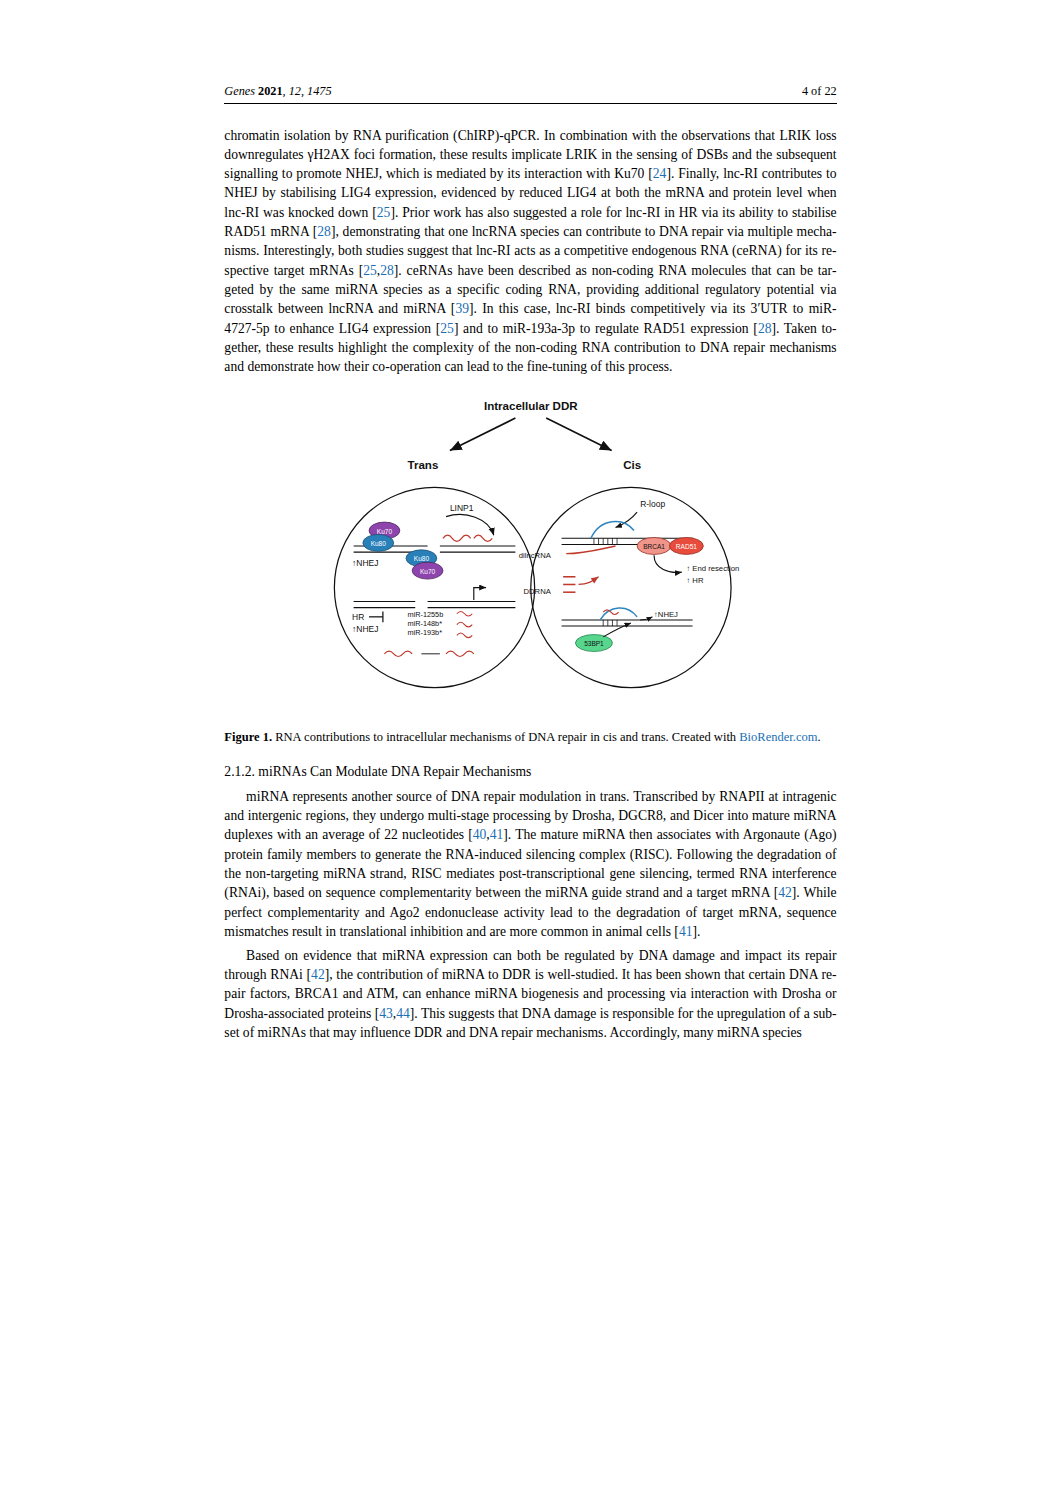Genes 2021, 12, 1475
4 of 22
chromatin isolation by RNA purification (ChIRP)-qPCR. In combination with the observations that LRIK loss downregulates γH2AX foci formation, these results implicate LRIK in the sensing of DSBs and the subsequent signalling to promote NHEJ, which is mediated by its interaction with Ku70 [24]. Finally, lnc-RI contributes to NHEJ by stabilising LIG4 expression, evidenced by reduced LIG4 at both the mRNA and protein level when lnc-RI was knocked down [25]. Prior work has also suggested a role for lnc-RI in HR via its ability to stabilise RAD51 mRNA [28], demonstrating that one lncRNA species can contribute to DNA repair via multiple mechanisms. Interestingly, both studies suggest that lnc-RI acts as a competitive endogenous RNA (ceRNA) for its respective target mRNAs [25,28]. ceRNAs have been described as non-coding RNA molecules that can be targeted by the same miRNA species as a specific coding RNA, providing additional regulatory potential via crosstalk between lncRNA and miRNA [39]. In this case, lnc-RI binds competitively via its 3′UTR to miR-4727-5p to enhance LIG4 expression [25] and to miR-193a-3p to regulate RAD51 expression [28]. Taken together, these results highlight the complexity of the non-coding RNA contribution to DNA repair mechanisms and demonstrate how their co-operation can lead to the fine-tuning of this process.
Intracellular DDR Trans Cis LINP1 Ku70 Ku80 Ku80 Ku70 ↑NHEJ HR ↑NHEJ miR-1255b miR-148b* miR-193b* R-loop dilncRNA BRCA1 RAD51 ↑ End resection ↑ HR DDRNA 53BP1 ↑NHEJ
Figure 1. RNA contributions to intracellular mechanisms of DNA repair in cis and trans. Created with BioRender.com.
2.1.2. miRNAs Can Modulate DNA Repair Mechanisms
miRNA represents another source of DNA repair modulation in trans. Transcribed by RNAPII at intragenic and intergenic regions, they undergo multi-stage processing by Drosha, DGCR8, and Dicer into mature miRNA duplexes with an average of 22 nucleotides [40,41]. The mature miRNA then associates with Argonaute (Ago) protein family members to generate the RNA-induced silencing complex (RISC). Following the degradation of the non-targeting miRNA strand, RISC mediates post-transcriptional gene silencing, termed RNA interference (RNAi), based on sequence complementarity between the miRNA guide strand and a target mRNA [42]. While perfect complementarity and Ago2 endonuclease activity lead to the degradation of target mRNA, sequence mismatches result in translational inhibition and are more common in animal cells [41].
Based on evidence that miRNA expression can both be regulated by DNA damage and impact its repair through RNAi [42], the contribution of miRNA to DDR is well-studied. It has been shown that certain DNA repair factors, BRCA1 and ATM, can enhance miRNA biogenesis and processing via interaction with Drosha or Drosha-associated proteins [43,44]. This suggests that DNA damage is responsible for the upregulation of a subset of miRNAs that may influence DDR and DNA repair mechanisms. Accordingly, many miRNA species